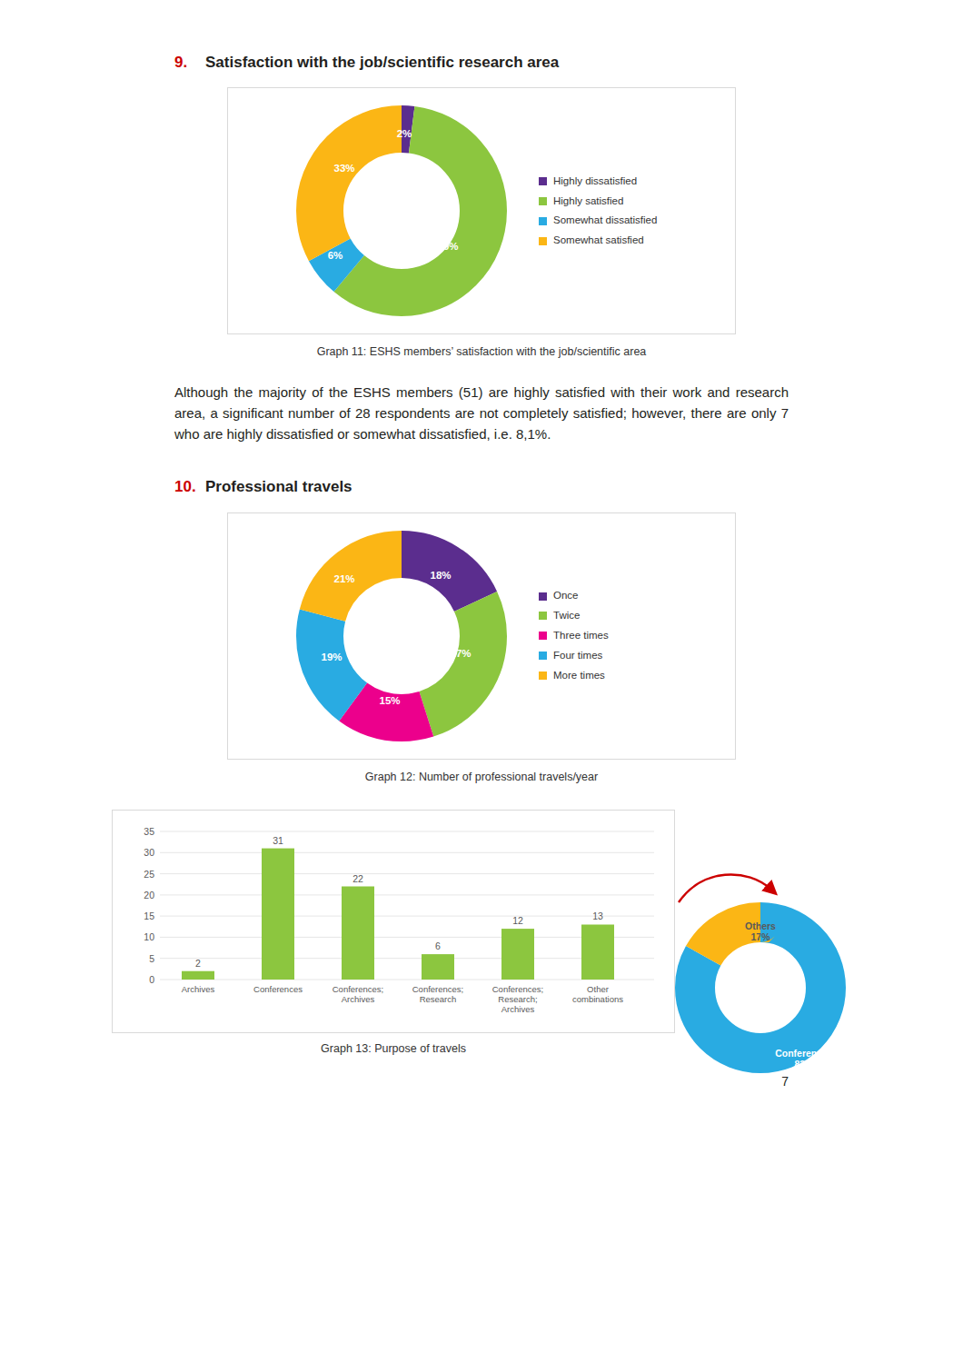9. Satisfaction with the job/scientific research area
2% 59% 6% 33%
Highly dissatisfied
Highly satisfied
Somewhat dissatisfied
Somewhat satisfied
Graph 11: ESHS members’ satisfaction with the job/scientific area
Although the majority of the ESHS members (51) are highly satisfied with their work and research area, a significant number of 28 respondents are not completely satisfied; however, there are only 7 who are highly dissatisfied or somewhat dissatisfied, i.e. 8,1%.
10. Professional travels
18% 27% 15% 19% 21%
Once
Twice
Three times
Four times
More times
Graph 12: Number of professional travels/year
0 5 10 15 20 25 30 35 2 31 22 6 12 13 Archives Conferences Conferences; Archives Conferences; Research Conferences; Research; Archives Other combinations
Graph 13: Purpose of travels
Others 17% Conferences 83%
7